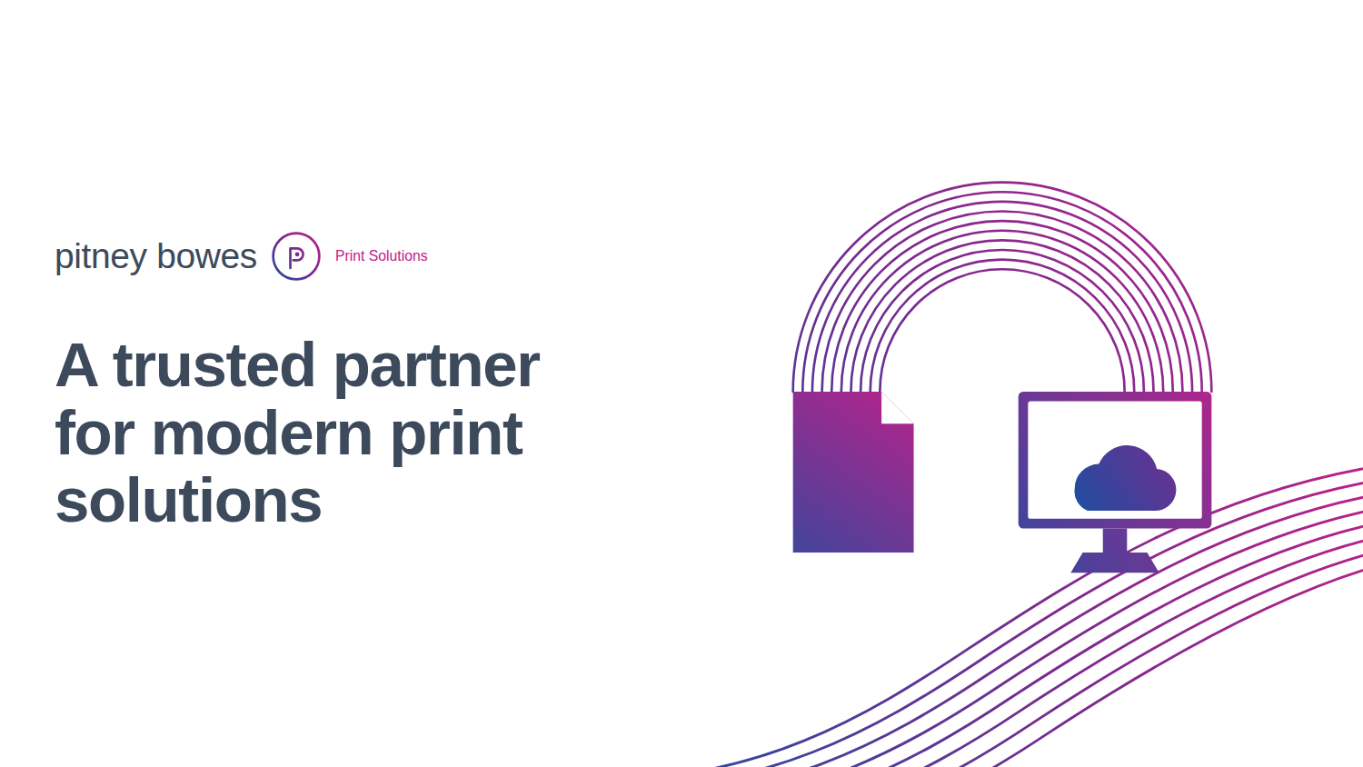pitney bowes Print Solutions
A trusted partner for modern print solutions
Document and cloud monitor connected by an arc of gradient lines